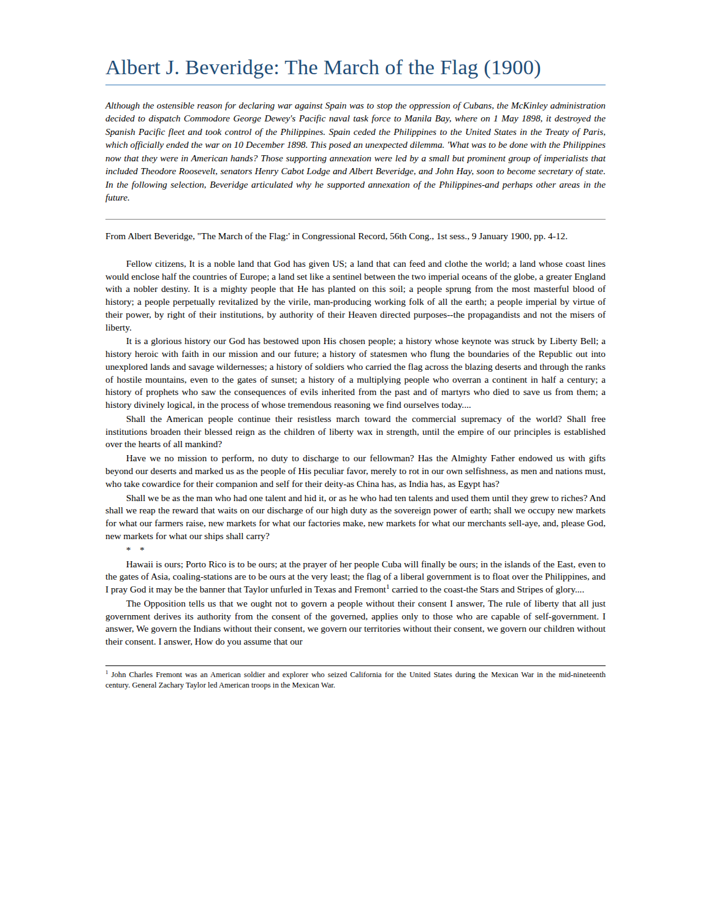Albert J. Beveridge: The March of the Flag (1900)
Although the ostensible reason for declaring war against Spain was to stop the oppression of Cubans, the McKinley administration decided to dispatch Commodore George Dewey's Pacific naval task force to Manila Bay, where on 1 May 1898, it destroyed the Spanish Pacific fleet and took control of the Philippines. Spain ceded the Philippines to the United States in the Treaty of Paris, which officially ended the war on 10 December 1898. This posed an unexpected dilemma. 'What was to be done with the Philippines now that they were in American hands? Those supporting annexation were led by a small but prominent group of imperialists that included Theodore Roosevelt, senators Henry Cabot Lodge and Albert Beveridge, and John Hay, soon to become secretary of state. In the following selection, Beveridge articulated why he supported annexation of the Philippines-and perhaps other areas in the future.
From Albert Beveridge, "The March of the Flag:' in Congressional Record, 56th Cong., 1st sess., 9 January 1900, pp. 4-12.
Fellow citizens, It is a noble land that God has given US; a land that can feed and clothe the world; a land whose coast lines would enclose half the countries of Europe; a land set like a sentinel between the two imperial oceans of the globe, a greater England with a nobler destiny. It is a mighty people that He has planted on this soil; a people sprung from the most masterful blood of history; a people perpetually revitalized by the virile, man-producing working folk of all the earth; a people imperial by virtue of their power, by right of their institutions, by authority of their Heaven directed purposes--the propagandists and not the misers of liberty.
It is a glorious history our God has bestowed upon His chosen people; a history whose keynote was struck by Liberty Bell; a history heroic with faith in our mission and our future; a history of statesmen who flung the boundaries of the Republic out into unexplored lands and savage wildernesses; a history of soldiers who carried the flag across the blazing deserts and through the ranks of hostile mountains, even to the gates of sunset; a history of a multiplying people who overran a continent in half a century; a history of prophets who saw the consequences of evils inherited from the past and of martyrs who died to save us from them; a history divinely logical, in the process of whose tremendous reasoning we find ourselves today....
Shall the American people continue their resistless march toward the commercial supremacy of the world? Shall free institutions broaden their blessed reign as the children of liberty wax in strength, until the empire of our principles is established over the hearts of all mankind?
Have we no mission to perform, no duty to discharge to our fellowman? Has the Almighty Father endowed us with gifts beyond our deserts and marked us as the people of His peculiar favor, merely to rot in our own selfishness, as men and nations must, who take cowardice for their companion and self for their deity-as China has, as India has, as Egypt has?
Shall we be as the man who had one talent and hid it, or as he who had ten talents and used them until they grew to riches? And shall we reap the reward that waits on our discharge of our high duty as the sovereign power of earth; shall we occupy new markets for what our farmers raise, new markets for what our factories make, new markets for what our merchants sell-aye, and, please God, new markets for what our ships shall carry?
* *
Hawaii is ours; Porto Rico is to be ours; at the prayer of her people Cuba will finally be ours; in the islands of the East, even to the gates of Asia, coaling-stations are to be ours at the very least; the flag of a liberal government is to float over the Philippines, and I pray God it may be the banner that Taylor unfurled in Texas and Fremont1 carried to the coast-the Stars and Stripes of glory....
The Opposition tells us that we ought not to govern a people without their consent I answer, The rule of liberty that all just government derives its authority from the consent of the governed, applies only to those who are capable of self-government. I answer, We govern the Indians without their consent, we govern our territories without their consent, we govern our children without their consent. I answer, How do you assume that our
1 John Charles Fremont was an American soldier and explorer who seized California for the United States during the Mexican War in the mid-nineteenth century. General Zachary Taylor led American troops in the Mexican War.